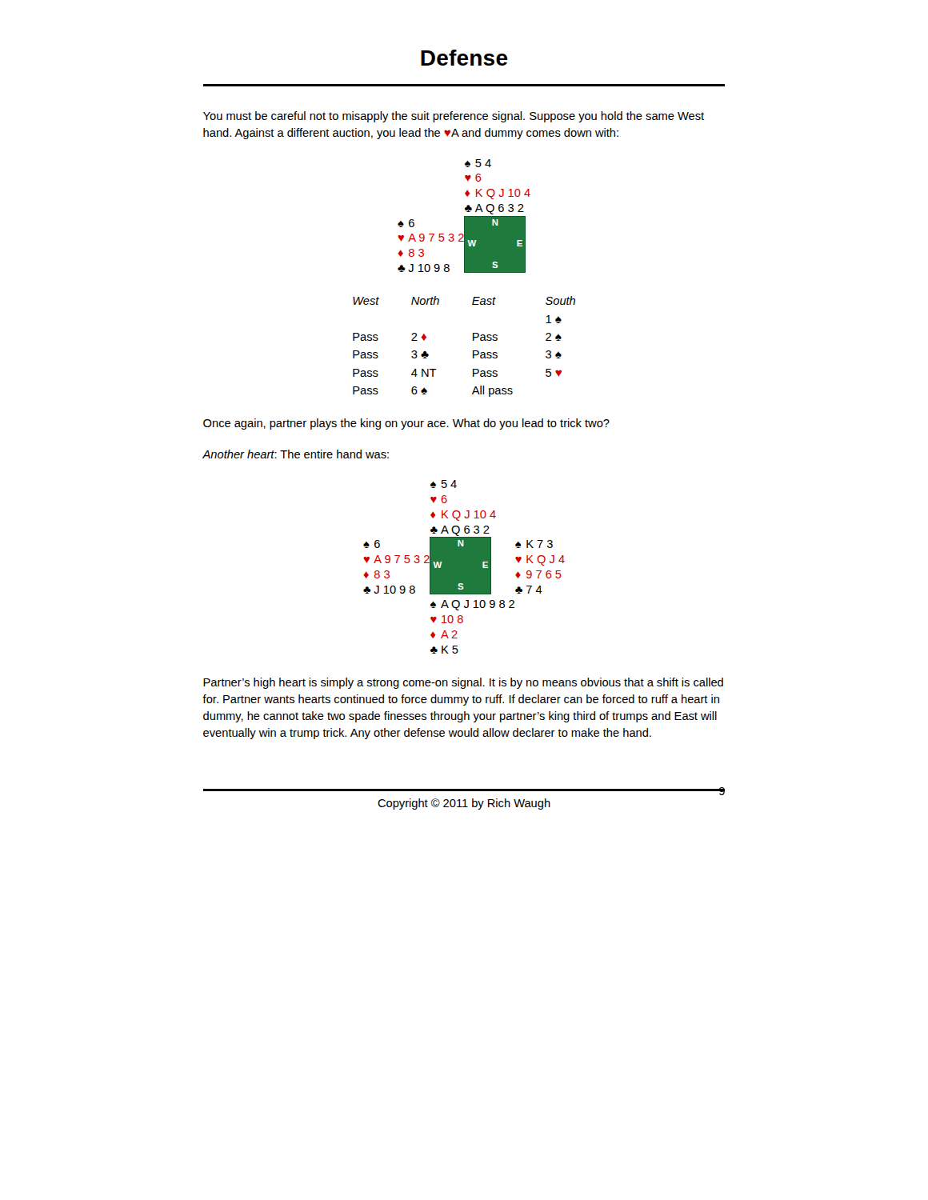Defense
You must be careful not to misapply the suit preference signal. Suppose you hold the same West hand. Against a different auction, you lead the ♥A and dummy comes down with:
| | ♠ 5 4 ♥ 6 ♦ K Q J 10 4 ♣ A Q 6 3 2 | |
| ♠ 6 ♥ A 9 7 5 3 2 ♦ 8 3 ♣ J 10 9 8 | N W E S | |
| West | North | East | South |
| --- | --- | --- | --- |
| | | | 1 ♠ |
| Pass | 2 ♦ | Pass | 2 ♠ |
| Pass | 3 ♣ | Pass | 3 ♠ |
| Pass | 4 NT | Pass | 5 ♥ |
| Pass | 6 ♠ | All pass | |
Once again, partner plays the king on your ace. What do you lead to trick two?
Another heart: The entire hand was:
| | ♠ 5 4 ♥ 6 ♦ K Q J 10 4 ♣ A Q 6 3 2 | |
| ♠ 6 ♥ A 9 7 5 3 2 ♦ 8 3 ♣ J 10 9 8 | N W E S | ♠ K 7 3 ♥ K Q J 4 ♦ 9 7 6 5 ♣ 7 4 |
| | ♠ A Q J 10 9 8 2 ♥ 10 8 ♦ A 2 ♣ K 5 | |
Partner’s high heart is simply a strong come-on signal. It is by no means obvious that a shift is called for. Partner wants hearts continued to force dummy to ruff. If declarer can be forced to ruff a heart in dummy, he cannot take two spade finesses through your partner’s king third of trumps and East will eventually win a trump trick. Any other defense would allow declarer to make the hand.
Copyright © 2011 by Rich Waugh 9